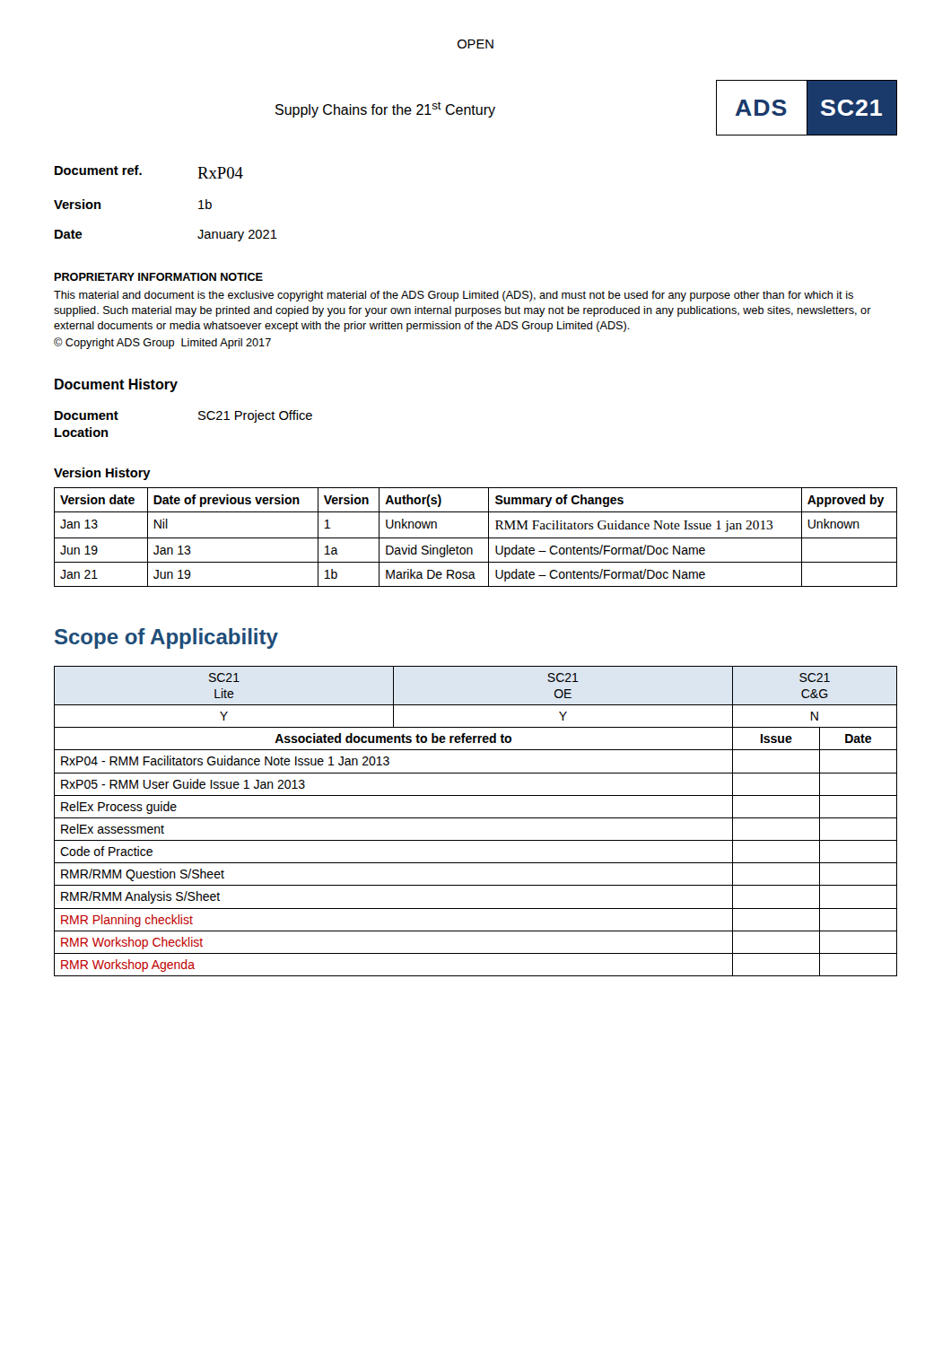OPEN
Supply Chains for the 21st Century
ADS
SC21
Document ref.
RxP04
Version
1b
Date
January 2021
PROPRIETARY INFORMATION NOTICE
This material and document is the exclusive copyright material of the ADS Group Limited (ADS), and must not be used for any purpose other than for which it is supplied. Such material may be printed and copied by you for your own internal purposes but may not be reproduced in any publications, web sites, newsletters, or external documents or media whatsoever except with the prior written permission of the ADS Group Limited (ADS).
© Copyright ADS Group Limited April 2017
Document History
Document
Location
SC21 Project Office
Version History
| Version date | Date of previous version | Version | Author(s) | Summary of Changes | Approved by |
| --- | --- | --- | --- | --- | --- |
| Jan 13 | Nil | 1 | Unknown | RMM Facilitators Guidance Note Issue 1 jan 2013 | Unknown |
| Jun 19 | Jan 13 | 1a | David Singleton | Update – Contents/Format/Doc Name | |
| Jan 21 | Jun 19 | 1b | Marika De Rosa | Update – Contents/Format/Doc Name | |
Scope of Applicability
| SC21 Lite | SC21 OE | SC21 C&G |
| Y | Y | N |
| Associated documents to be referred to | Issue | Date |
| RxP04 - RMM Facilitators Guidance Note Issue 1 Jan 2013 | | |
| RxP05 - RMM User Guide Issue 1 Jan 2013 | | |
| RelEx Process guide | | |
| RelEx assessment | | |
| Code of Practice | | |
| RMR/RMM Question S/Sheet | | |
| RMR/RMM Analysis S/Sheet | | |
| RMR Planning checklist | | |
| RMR Workshop Checklist | | |
| RMR Workshop Agenda | | |